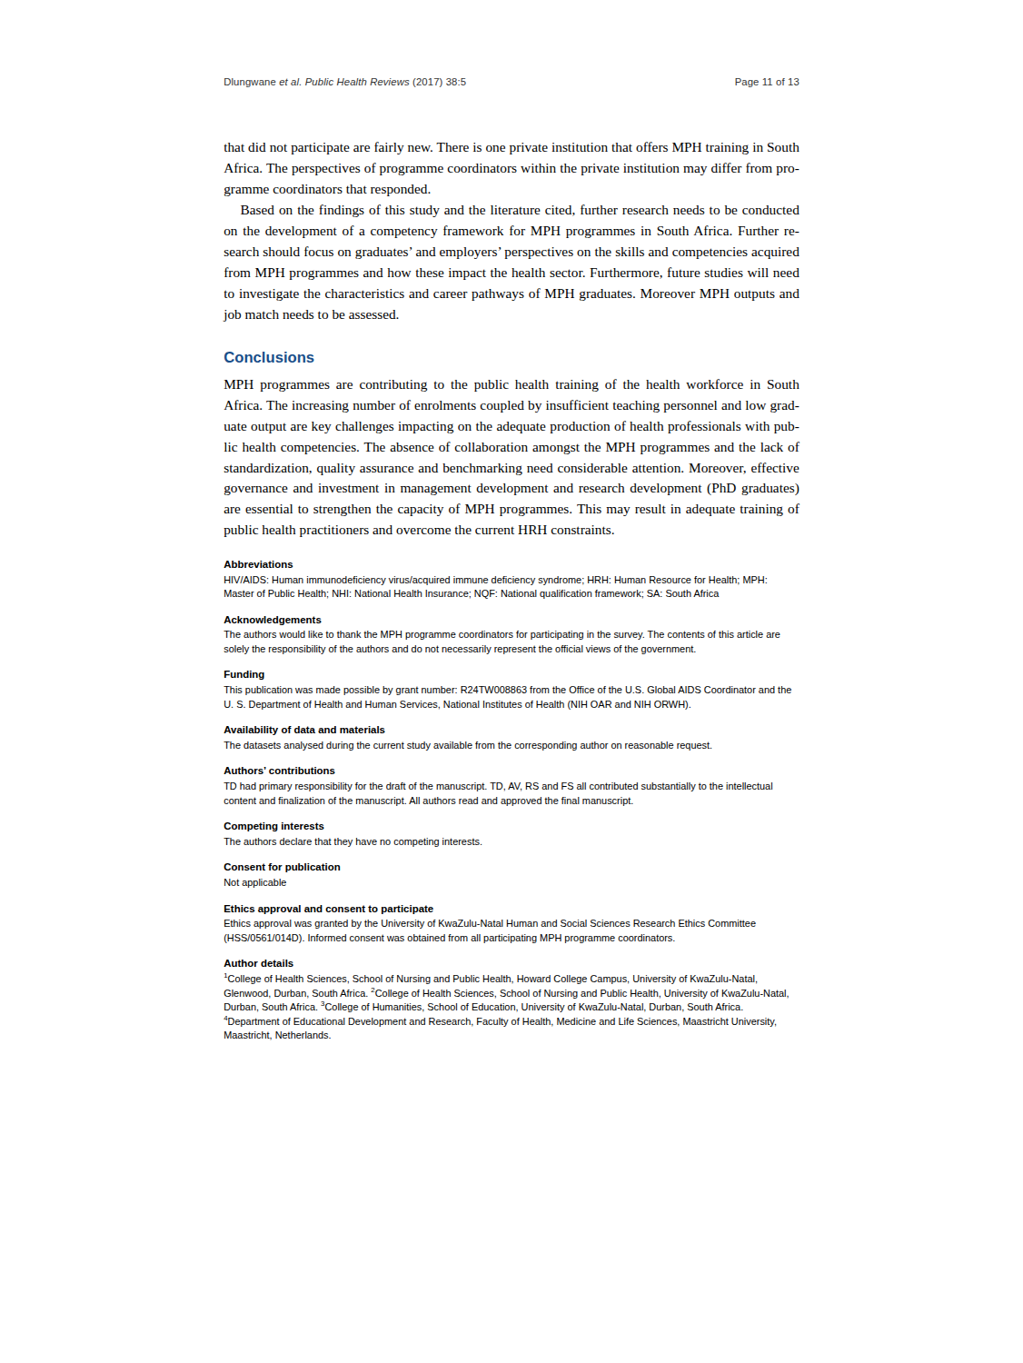Dlungwane et al. Public Health Reviews (2017) 38:5
Page 11 of 13
that did not participate are fairly new. There is one private institution that offers MPH training in South Africa. The perspectives of programme coordinators within the private institution may differ from programme coordinators that responded.
Based on the findings of this study and the literature cited, further research needs to be conducted on the development of a competency framework for MPH programmes in South Africa. Further research should focus on graduates’ and employers’ perspectives on the skills and competencies acquired from MPH programmes and how these impact the health sector. Furthermore, future studies will need to investigate the characteristics and career pathways of MPH graduates. Moreover MPH outputs and job match needs to be assessed.
Conclusions
MPH programmes are contributing to the public health training of the health workforce in South Africa. The increasing number of enrolments coupled by insufficient teaching personnel and low graduate output are key challenges impacting on the adequate production of health professionals with public health competencies. The absence of collaboration amongst the MPH programmes and the lack of standardization, quality assurance and benchmarking need considerable attention. Moreover, effective governance and investment in management development and research development (PhD graduates) are essential to strengthen the capacity of MPH programmes. This may result in adequate training of public health practitioners and overcome the current HRH constraints.
Abbreviations
HIV/AIDS: Human immunodeficiency virus/acquired immune deficiency syndrome; HRH: Human Resource for Health; MPH: Master of Public Health; NHI: National Health Insurance; NQF: National qualification framework; SA: South Africa
Acknowledgements
The authors would like to thank the MPH programme coordinators for participating in the survey. The contents of this article are solely the responsibility of the authors and do not necessarily represent the official views of the government.
Funding
This publication was made possible by grant number: R24TW008863 from the Office of the U.S. Global AIDS Coordinator and the U. S. Department of Health and Human Services, National Institutes of Health (NIH OAR and NIH ORWH).
Availability of data and materials
The datasets analysed during the current study available from the corresponding author on reasonable request.
Authors’ contributions
TD had primary responsibility for the draft of the manuscript. TD, AV, RS and FS all contributed substantially to the intellectual content and finalization of the manuscript. All authors read and approved the final manuscript.
Competing interests
The authors declare that they have no competing interests.
Consent for publication
Not applicable
Ethics approval and consent to participate
Ethics approval was granted by the University of KwaZulu-Natal Human and Social Sciences Research Ethics Committee (HSS/0561/014D). Informed consent was obtained from all participating MPH programme coordinators.
Author details
1College of Health Sciences, School of Nursing and Public Health, Howard College Campus, University of KwaZulu-Natal, Glenwood, Durban, South Africa. 2College of Health Sciences, School of Nursing and Public Health, University of KwaZulu-Natal, Durban, South Africa. 3College of Humanities, School of Education, University of KwaZulu-Natal, Durban, South Africa. 4Department of Educational Development and Research, Faculty of Health, Medicine and Life Sciences, Maastricht University, Maastricht, Netherlands.